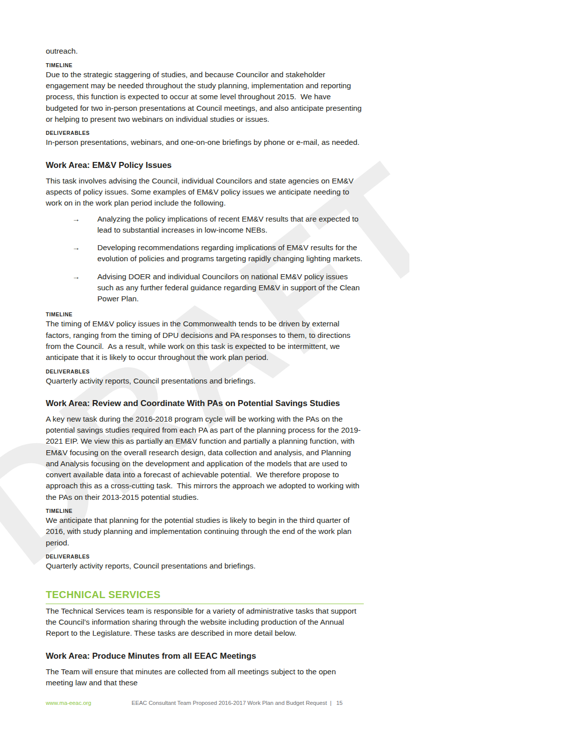DRAFT
outreach.
Timeline
Due to the strategic staggering of studies, and because Councilor and stakeholder engagement may be needed throughout the study planning, implementation and reporting process, this function is expected to occur at some level throughout 2015. We have budgeted for two in-person presentations at Council meetings, and also anticipate presenting or helping to present two webinars on individual studies or issues.
Deliverables
In-person presentations, webinars, and one-on-one briefings by phone or e-mail, as needed.
Work Area: EM&V Policy Issues
This task involves advising the Council, individual Councilors and state agencies on EM&V aspects of policy issues. Some examples of EM&V policy issues we anticipate needing to work on in the work plan period include the following.
Analyzing the policy implications of recent EM&V results that are expected to lead to substantial increases in low-income NEBs.
Developing recommendations regarding implications of EM&V results for the evolution of policies and programs targeting rapidly changing lighting markets.
Advising DOER and individual Councilors on national EM&V policy issues such as any further federal guidance regarding EM&V in support of the Clean Power Plan.
Timeline
The timing of EM&V policy issues in the Commonwealth tends to be driven by external factors, ranging from the timing of DPU decisions and PA responses to them, to directions from the Council. As a result, while work on this task is expected to be intermittent, we anticipate that it is likely to occur throughout the work plan period.
Deliverables
Quarterly activity reports, Council presentations and briefings.
Work Area: Review and Coordinate With PAs on Potential Savings Studies
A key new task during the 2016-2018 program cycle will be working with the PAs on the potential savings studies required from each PA as part of the planning process for the 2019-2021 EIP. We view this as partially an EM&V function and partially a planning function, with EM&V focusing on the overall research design, data collection and analysis, and Planning and Analysis focusing on the development and application of the models that are used to convert available data into a forecast of achievable potential. We therefore propose to approach this as a cross-cutting task. This mirrors the approach we adopted to working with the PAs on their 2013-2015 potential studies.
Timeline
We anticipate that planning for the potential studies is likely to begin in the third quarter of 2016, with study planning and implementation continuing through the end of the work plan period.
Deliverables
Quarterly activity reports, Council presentations and briefings.
Technical Services
The Technical Services team is responsible for a variety of administrative tasks that support the Council’s information sharing through the website including production of the Annual Report to the Legislature. These tasks are described in more detail below.
Work Area: Produce Minutes from all EEAC Meetings
The Team will ensure that minutes are collected from all meetings subject to the open meeting law and that these
www.ma-eeac.org EEAC Consultant Team Proposed 2016-2017 Work Plan and Budget Request | 15